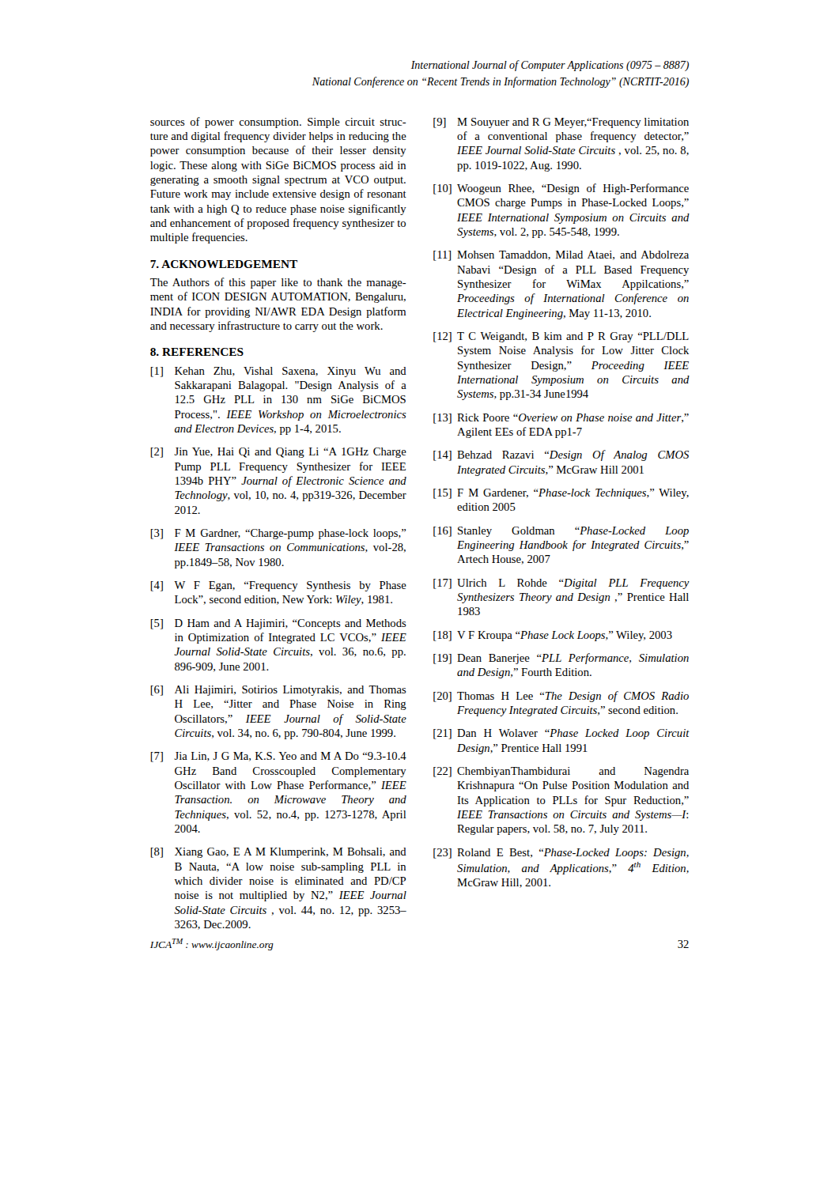International Journal of Computer Applications (0975 – 8887)
National Conference on “Recent Trends in Information Technology” (NCRTIT-2016)
sources of power consumption. Simple circuit structure and digital frequency divider helps in reducing the power consumption because of their lesser density logic. These along with SiGe BiCMOS process aid in generating a smooth signal spectrum at VCO output. Future work may include extensive design of resonant tank with a high Q to reduce phase noise significantly and enhancement of proposed frequency synthesizer to multiple frequencies.
7. ACKNOWLEDGEMENT
The Authors of this paper like to thank the management of ICON DESIGN AUTOMATION, Bengaluru, INDIA for providing NI/AWR EDA Design platform and necessary infrastructure to carry out the work.
8. REFERENCES
Kehan Zhu, Vishal Saxena, Xinyu Wu and Sakkarapani Balagopal. "Design Analysis of a 12.5 GHz PLL in 130 nm SiGe BiCMOS Process,". IEEE Workshop on Microelectronics and Electron Devices, pp 1-4, 2015.
Jin Yue, Hai Qi and Qiang Li “A 1GHz Charge Pump PLL Frequency Synthesizer for IEEE 1394b PHY” Journal of Electronic Science and Technology, vol, 10, no. 4, pp319-326, December 2012.
F M Gardner, “Charge-pump phase-lock loops,” IEEE Transactions on Communications, vol-28, pp.1849–58, Nov 1980.
W F Egan, “Frequency Synthesis by Phase Lock”, second edition, New York: Wiley, 1981.
D Ham and A Hajimiri, “Concepts and Methods in Optimization of Integrated LC VCOs,” IEEE Journal Solid-State Circuits, vol. 36, no.6, pp. 896-909, June 2001.
Ali Hajimiri, Sotirios Limotyrakis, and Thomas H Lee, “Jitter and Phase Noise in Ring Oscillators,” IEEE Journal of Solid-State Circuits, vol. 34, no. 6, pp. 790-804, June 1999.
Jia Lin, J G Ma, K.S. Yeo and M A Do “9.3-10.4 GHz Band Crosscoupled Complementary Oscillator with Low Phase Performance,” IEEE Transaction. on Microwave Theory and Techniques, vol. 52, no.4, pp. 1273-1278, April 2004.
Xiang Gao, E A M Klumperink, M Bohsali, and B Nauta, “A low noise sub-sampling PLL in which divider noise is eliminated and PD/CP noise is not multiplied by N2,” IEEE Journal Solid-State Circuits , vol. 44, no. 12, pp. 3253–3263, Dec.2009.
M Souyuer and R G Meyer,“Frequency limitation of a conventional phase frequency detector,” IEEE Journal Solid-State Circuits , vol. 25, no. 8, pp. 1019-1022, Aug. 1990.
Woogeun Rhee, “Design of High-Performance CMOS charge Pumps in Phase-Locked Loops,” IEEE International Symposium on Circuits and Systems, vol. 2, pp. 545-548, 1999.
Mohsen Tamaddon, Milad Ataei, and Abdolreza Nabavi “Design of a PLL Based Frequency Synthesizer for WiMax Appilcations,” Proceedings of International Conference on Electrical Engineering, May 11-13, 2010.
T C Weigandt, B kim and P R Gray “PLL/DLL System Noise Analysis for Low Jitter Clock Synthesizer Design,” Proceeding IEEE International Symposium on Circuits and Systems, pp.31-34 June1994
Rick Poore “Overiew on Phase noise and Jitter,” Agilent EEs of EDA pp1-7
Behzad Razavi “Design Of Analog CMOS Integrated Circuits,” McGraw Hill 2001
F M Gardener, “Phase-lock Techniques,” Wiley, edition 2005
Stanley Goldman “Phase-Locked Loop Engineering Handbook for Integrated Circuits,” Artech House, 2007
Ulrich L Rohde “Digital PLL Frequency Synthesizers Theory and Design ,” Prentice Hall 1983
V F Kroupa “Phase Lock Loops,” Wiley, 2003
Dean Banerjee “PLL Performance, Simulation and Design,” Fourth Edition.
Thomas H Lee “The Design of CMOS Radio Frequency Integrated Circuits,” second edition.
Dan H Wolaver “Phase Locked Loop Circuit Design,” Prentice Hall 1991
ChembiyanThambidurai and Nagendra Krishnapura “On Pulse Position Modulation and Its Application to PLLs for Spur Reduction,” IEEE Transactions on Circuits and Systems—I: Regular papers, vol. 58, no. 7, July 2011.
Roland E Best, “Phase-Locked Loops: Design, Simulation, and Applications,” 4th Edition, McGraw Hill, 2001.
IJCATM : www.ijcaonline.org
32